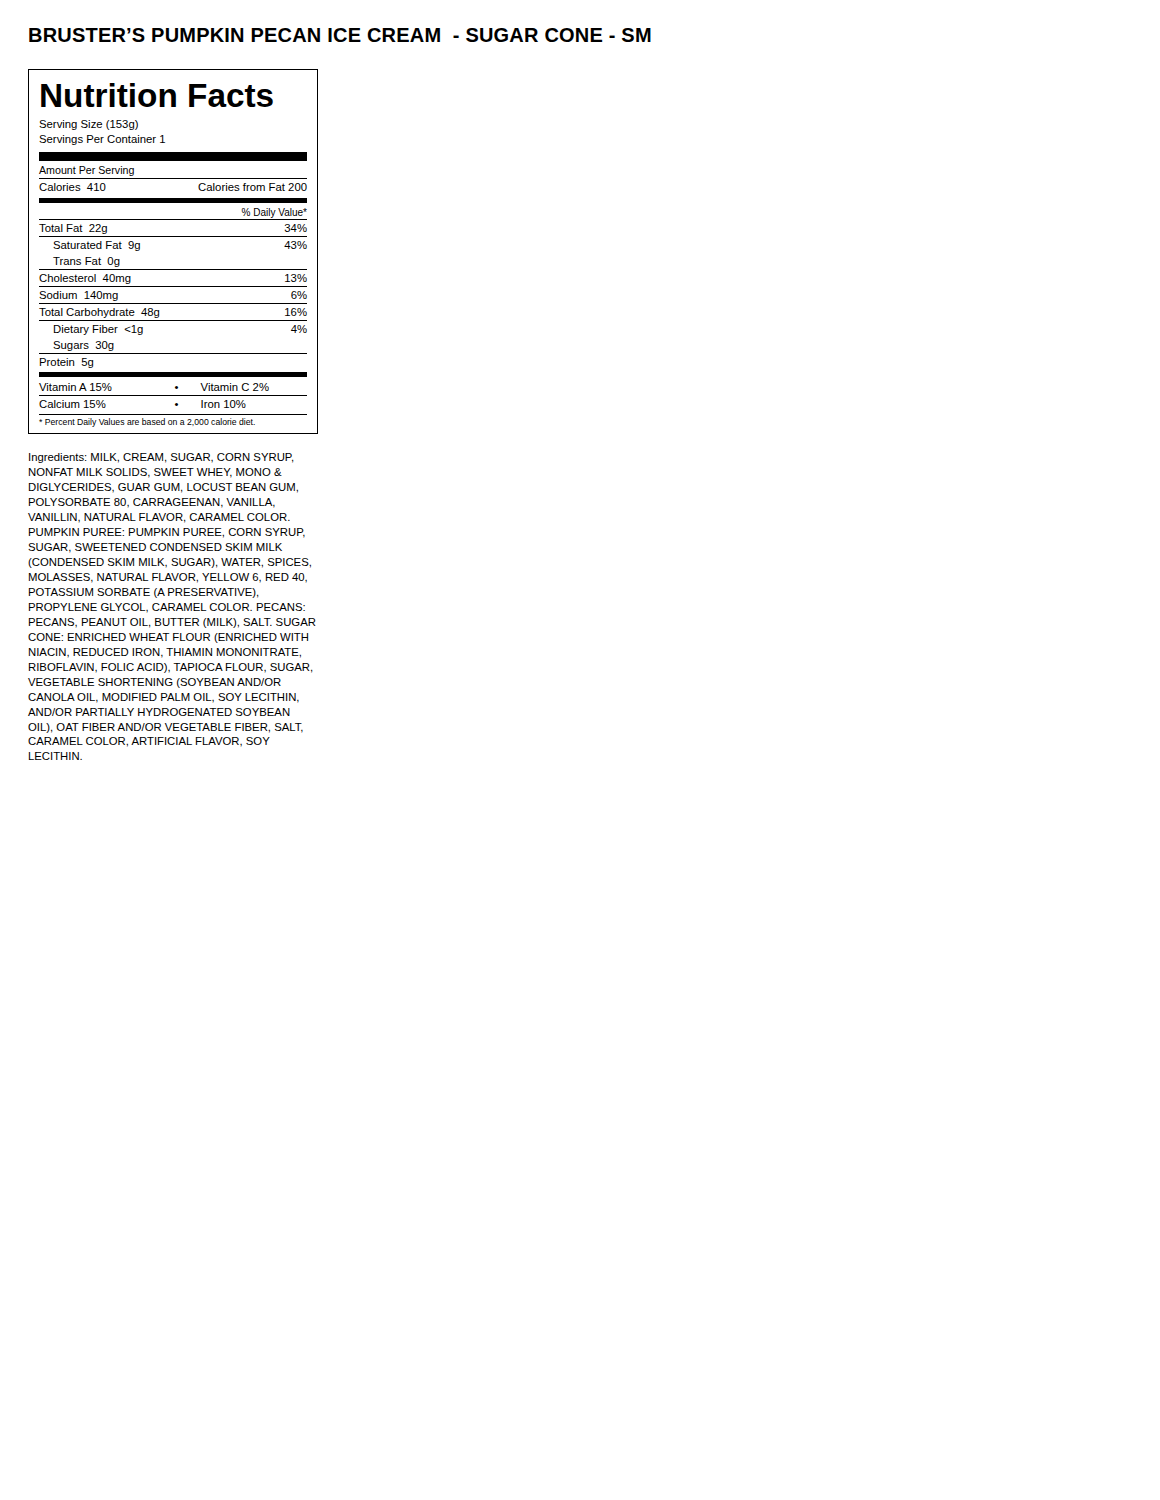BRUSTER’S PUMPKIN PECAN ICE CREAM - SUGAR CONE - SM
Nutrition Facts
Serving Size (153g)
Servings Per Container 1
Amount Per Serving
| Calories 410 | Calories from Fat 200 |
| % Daily Value* |
| Total Fat 22g | 34% |
| Saturated Fat 9g | 43% |
| Trans Fat 0g | |
| Cholesterol 40mg | 13% |
| Sodium 140mg | 6% |
| Total Carbohydrate 48g | 16% |
| Dietary Fiber <1g | 4% |
| Sugars 30g | |
| Protein 5g | |
| Vitamin A 15% | • | Vitamin C 2% |
| Calcium 15% | • | Iron 10% |
* Percent Daily Values are based on a 2,000 calorie diet.
Ingredients: MILK, CREAM, SUGAR, CORN SYRUP, NONFAT MILK SOLIDS, SWEET WHEY, MONO & DIGLYCERIDES, GUAR GUM, LOCUST BEAN GUM, POLYSORBATE 80, CARRAGEENAN, VANILLA, VANILLIN, NATURAL FLAVOR, CARAMEL COLOR. PUMPKIN PUREE: PUMPKIN PUREE, CORN SYRUP, SUGAR, SWEETENED CONDENSED SKIM MILK (CONDENSED SKIM MILK, SUGAR), WATER, SPICES, MOLASSES, NATURAL FLAVOR, YELLOW 6, RED 40, POTASSIUM SORBATE (A PRESERVATIVE), PROPYLENE GLYCOL, CARAMEL COLOR. PECANS: PECANS, PEANUT OIL, BUTTER (MILK), SALT. SUGAR CONE: ENRICHED WHEAT FLOUR (ENRICHED WITH NIACIN, REDUCED IRON, THIAMIN MONONITRATE, RIBOFLAVIN, FOLIC ACID), TAPIOCA FLOUR, SUGAR, VEGETABLE SHORTENING (SOYBEAN AND/OR CANOLA OIL, MODIFIED PALM OIL, SOY LECITHIN, AND/OR PARTIALLY HYDROGENATED SOYBEAN OIL), OAT FIBER AND/OR VEGETABLE FIBER, SALT, CARAMEL COLOR, ARTIFICIAL FLAVOR, SOY LECITHIN.